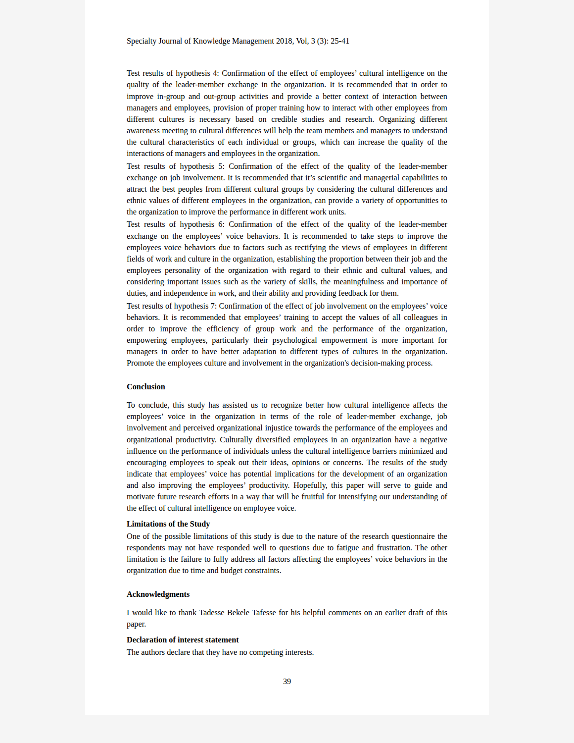Specialty Journal of Knowledge Management 2018, Vol, 3 (3): 25-41
Test results of hypothesis 4: Confirmation of the effect of employees’ cultural intelligence on the quality of the leader-member exchange in the organization. It is recommended that in order to improve in-group and out-group activities and provide a better context of interaction between managers and employees, provision of proper training how to interact with other employees from different cultures is necessary based on credible studies and research. Organizing different awareness meeting to cultural differences will help the team members and managers to understand the cultural characteristics of each individual or groups, which can increase the quality of the interactions of managers and employees in the organization.
Test results of hypothesis 5: Confirmation of the effect of the quality of the leader-member exchange on job involvement. It is recommended that it’s scientific and managerial capabilities to attract the best peoples from different cultural groups by considering the cultural differences and ethnic values of different employees in the organization, can provide a variety of opportunities to the organization to improve the performance in different work units.
Test results of hypothesis 6: Confirmation of the effect of the quality of the leader-member exchange on the employees’ voice behaviors. It is recommended to take steps to improve the employees voice behaviors due to factors such as rectifying the views of employees in different fields of work and culture in the organization, establishing the proportion between their job and the employees personality of the organization with regard to their ethnic and cultural values, and considering important issues such as the variety of skills, the meaningfulness and importance of duties, and independence in work, and their ability and providing feedback for them.
Test results of hypothesis 7: Confirmation of the effect of job involvement on the employees’ voice behaviors. It is recommended that employees’ training to accept the values of all colleagues in order to improve the efficiency of group work and the performance of the organization, empowering employees, particularly their psychological empowerment is more important for managers in order to have better adaptation to different types of cultures in the organization. Promote the employees culture and involvement in the organization's decision-making process.
Conclusion
To conclude, this study has assisted us to recognize better how cultural intelligence affects the employees’ voice in the organization in terms of the role of leader-member exchange, job involvement and perceived organizational injustice towards the performance of the employees and organizational productivity. Culturally diversified employees in an organization have a negative influence on the performance of individuals unless the cultural intelligence barriers minimized and encouraging employees to speak out their ideas, opinions or concerns. The results of the study indicate that employees’ voice has potential implications for the development of an organization and also improving the employees’ productivity. Hopefully, this paper will serve to guide and motivate future research efforts in a way that will be fruitful for intensifying our understanding of the effect of cultural intelligence on employee voice.
Limitations of the Study
One of the possible limitations of this study is due to the nature of the research questionnaire the respondents may not have responded well to questions due to fatigue and frustration. The other limitation is the failure to fully address all factors affecting the employees’ voice behaviors in the organization due to time and budget constraints.
Acknowledgments
I would like to thank Tadesse Bekele Tafesse for his helpful comments on an earlier draft of this paper.
Declaration of interest statement
The authors declare that they have no competing interests.
39